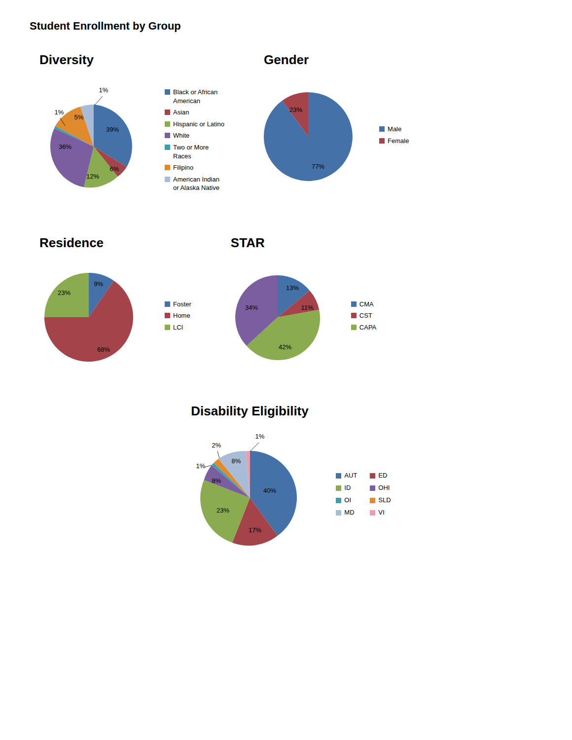Student Enrollment by Group
Diversity
39% 6% 12% 36% 1% 5% 1%
Black or African
American
Asian
Hispanic or Latino
White
Two or More
Races
Filipino
American Indian
or Alaska Native
Gender
77% 23%
Male
Female
Residence
9% 68% 23%
Foster
Home
LCI
STAR
13% 11% 42% 34%
CMA
CST
CAPA
Disability Eligibility
40% 17% 23% 8% 1% 2% 8% 1%
AUT
ED
ID
OHI
OI
SLD
MD
VI